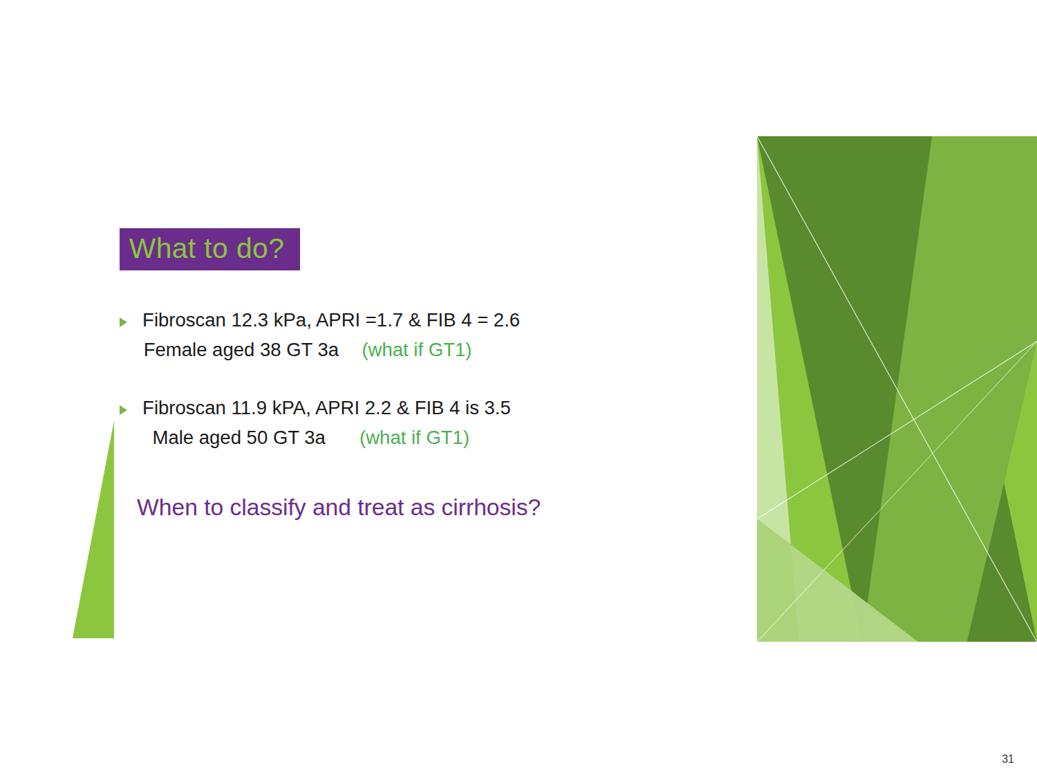What to do?
Fibroscan 12.3 kPa, APRI =1.7 & FIB 4 = 2.6 Female aged 38 GT 3a (what if GT1)
Fibroscan 11.9 kPA, APRI 2.2 & FIB 4 is 3.5 Male aged 50 GT 3a (what if GT1)
When to classify and treat as cirrhosis?
31